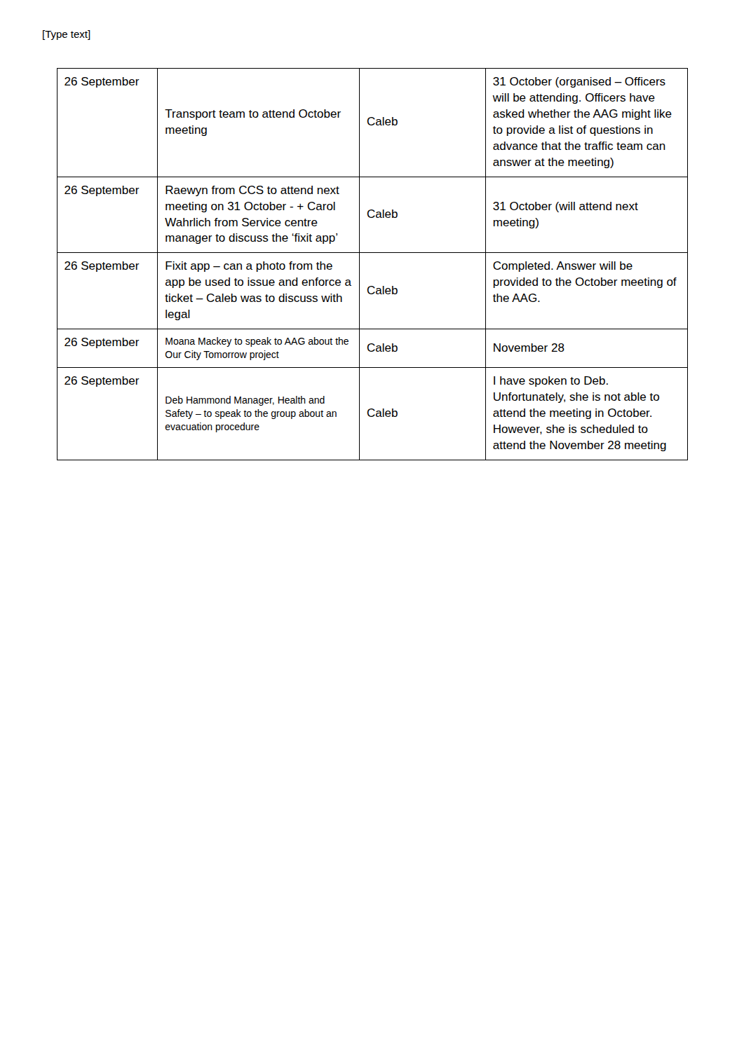[Type text]
| 26 September | Transport team to attend October meeting | Caleb | 31 October (organised – Officers will be attending. Officers have asked whether the AAG might like to provide a list of questions in advance that the traffic team can answer at the meeting) |
| 26 September | Raewyn from CCS to attend next meeting on 31 October - + Carol Wahrlich from Service centre manager to discuss the ‘fixit app’ | Caleb | 31 October (will attend next meeting) |
| 26 September | Fixit app – can a photo from the app be used to issue and enforce a ticket – Caleb was to discuss with legal | Caleb | Completed. Answer will be provided to the October meeting of the AAG. |
| 26 September | Moana Mackey to speak to AAG about the Our City Tomorrow project | Caleb | November 28 |
| 26 September | Deb Hammond Manager, Health and Safety – to speak to the group about an evacuation procedure | Caleb | I have spoken to Deb. Unfortunately, she is not able to attend the meeting in October. However, she is scheduled to attend the November 28 meeting |